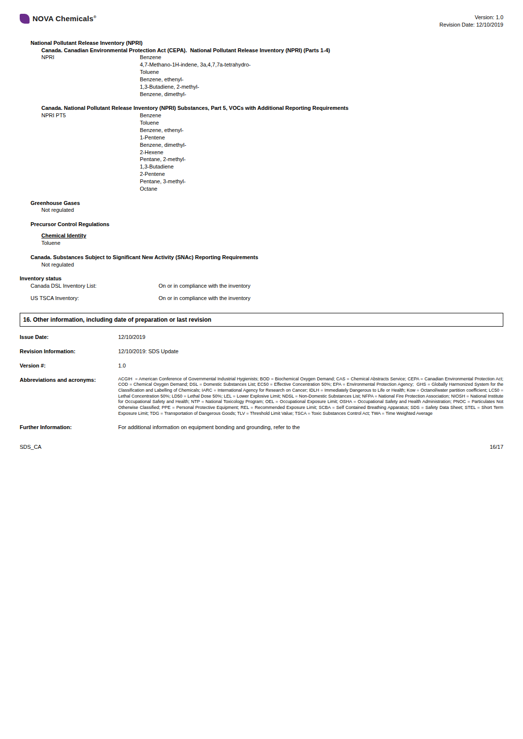NOVA Chemicals®
Version: 1.0
Revision Date: 12/10/2019
National Pollutant Release Inventory (NPRI)
Canada. Canadian Environmental Protection Act (CEPA). National Pollutant Release Inventory (NPRI) (Parts 1-4)
NPRI
Benzene
4,7-Methano-1H-indene, 3a,4,7,7a-tetrahydro-
Toluene
Benzene, ethenyl-
1,3-Butadiene, 2-methyl-
Benzene, dimethyl-
Canada. National Pollutant Release Inventory (NPRI) Substances, Part 5, VOCs with Additional Reporting Requirements
NPRI PT5
Benzene
Toluene
Benzene, ethenyl-
1-Pentene
Benzene, dimethyl-
2-Hexene
Pentane, 2-methyl-
1,3-Butadiene
2-Pentene
Pentane, 3-methyl-
Octane
Greenhouse Gases
Not regulated
Precursor Control Regulations
Chemical Identity
Toluene
Canada. Substances Subject to Significant New Activity (SNAc) Reporting Requirements
Not regulated
Inventory status
Canada DSL Inventory List:
On or in compliance with the inventory
US TSCA Inventory:
On or in compliance with the inventory
16. Other information, including date of preparation or last revision
Issue Date:
12/10/2019
Revision Information:
12/10/2019: SDS Update
Version #:
1.0
Abbreviations and acronyms:
ACGIH = American Conference of Governmental Industrial Hygienists; BOD = Biochemical Oxygen Demand; CAS = Chemical Abstracts Service; CEPA = Canadian Environmental Protection Act; COD = Chemical Oxygen Demand; DSL = Domestic Substances List; EC50 = Effective Concentration 50%; EPA = Environmental Protection Agency; GHS = Globally Harmonized System for the Classification and Labelling of Chemicals; IARC = International Agency for Research on Cancer; IDLH = Immediately Dangerous to Life or Health; Kow = Octanol/water partition coefficient; LC50 = Lethal Concentration 50%; LD50 = Lethal Dose 50%; LEL = Lower Explosive Limit; NDSL = Non-Domestic Substances List; NFPA = National Fire Protection Association; NIOSH = National Institute for Occupational Safety and Health; NTP = National Toxicology Program; OEL = Occupational Exposure Limit; OSHA = Occupational Safety and Health Administration; PNOC = Particulates Not Otherwise Classified; PPE = Personal Protective Equipment; REL = Recommended Exposure Limit; SCBA = Self Contained Breathing Apparatus; SDS = Safety Data Sheet; STEL = Short Term Exposure Limit; TDG = Transportation of Dangerous Goods; TLV = Threshold Limit Value; TSCA = Toxic Substances Control Act; TWA = Time Weighted Average
Further Information:
For additional information on equipment bonding and grounding, refer to the
SDS_CA
16/17